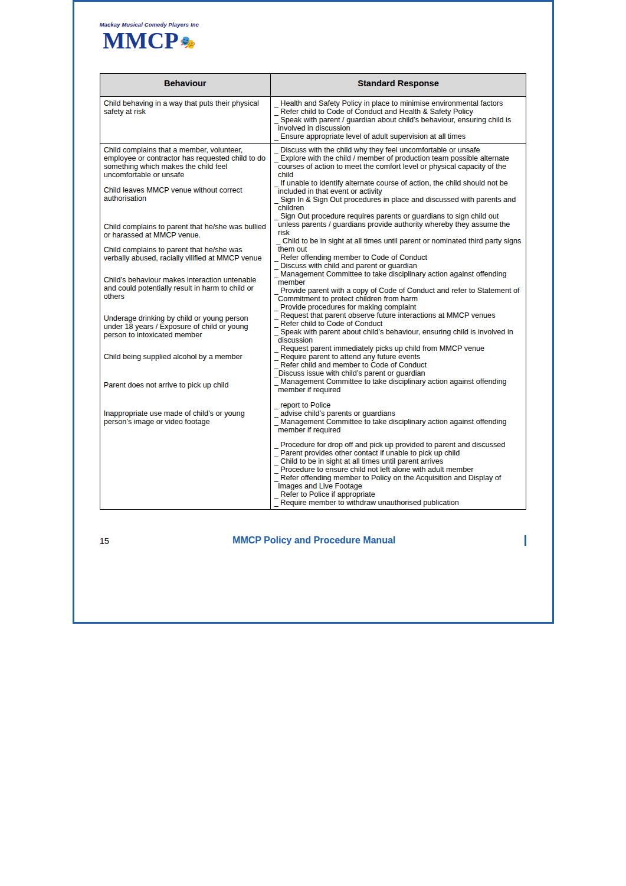Mackay Musical Comedy Players Inc
MMCP🎭
| Behaviour | Standard Response |
| --- | --- |
| Child behaving in a way that puts their physical safety at risk | _ Health and Safety Policy in place to minimise environmental factors _ Refer child to Code of Conduct and Health & Safety Policy _ Speak with parent / guardian about child’s behaviour, ensuring child is involved in discussion _ Ensure appropriate level of adult supervision at all times |
| Child complains that a member, volunteer, employee or contractor has requested child to do something which makes the child feel uncomfortable or unsafe Child leaves MMCP venue without correct authorisation Child complains to parent that he/she was bullied or harassed at MMCP venue. Child complains to parent that he/she was verbally abused, racially vilified at MMCP venue Child’s behaviour makes interaction untenable and could potentially result in harm to child or others Underage drinking by child or young person under 18 years / Exposure of child or young person to intoxicated member Child being supplied alcohol by a member Parent does not arrive to pick up child Inappropriate use made of child’s or young person’s image or video footage | _ Discuss with the child why they feel uncomfortable or unsafe _ Explore with the child / member of production team possible alternate courses of action to meet the comfort level or physical capacity of the child _ If unable to identify alternate course of action, the child should not be included in that event or activity _ Sign In & Sign Out procedures in place and discussed with parents and children _ Sign Out procedure requires parents or guardians to sign child out unless parents / guardians provide authority whereby they assume the risk _ Child to be in sight at all times until parent or nominated third party signs them out _ Refer offending member to Code of Conduct _ Discuss with child and parent or guardian _ Management Committee to take disciplinary action against offending member _ Provide parent with a copy of Code of Conduct and refer to Statement of Commitment to protect children from harm _ Provide procedures for making complaint _ Request that parent observe future interactions at MMCP venues _ Refer child to Code of Conduct _ Speak with parent about child’s behaviour, ensuring child is involved in discussion _ Request parent immediately picks up child from MMCP venue _ Require parent to attend any future events _ Refer child and member to Code of Conduct _Discuss issue with child’s parent or guardian _ Management Committee to take disciplinary action against offending member if required _ report to Police _ advise child’s parents or guardians _ Management Committee to take disciplinary action against offending member if required _ Procedure for drop off and pick up provided to parent and discussed _ Parent provides other contact if unable to pick up child _ Child to be in sight at all times until parent arrives _ Procedure to ensure child not left alone with adult member _ Refer offending member to Policy on the Acquisition and Display of Images and Live Footage _ Refer to Police if appropriate _ Require member to withdraw unauthorised publication |
15
MMCP Policy and Procedure Manual